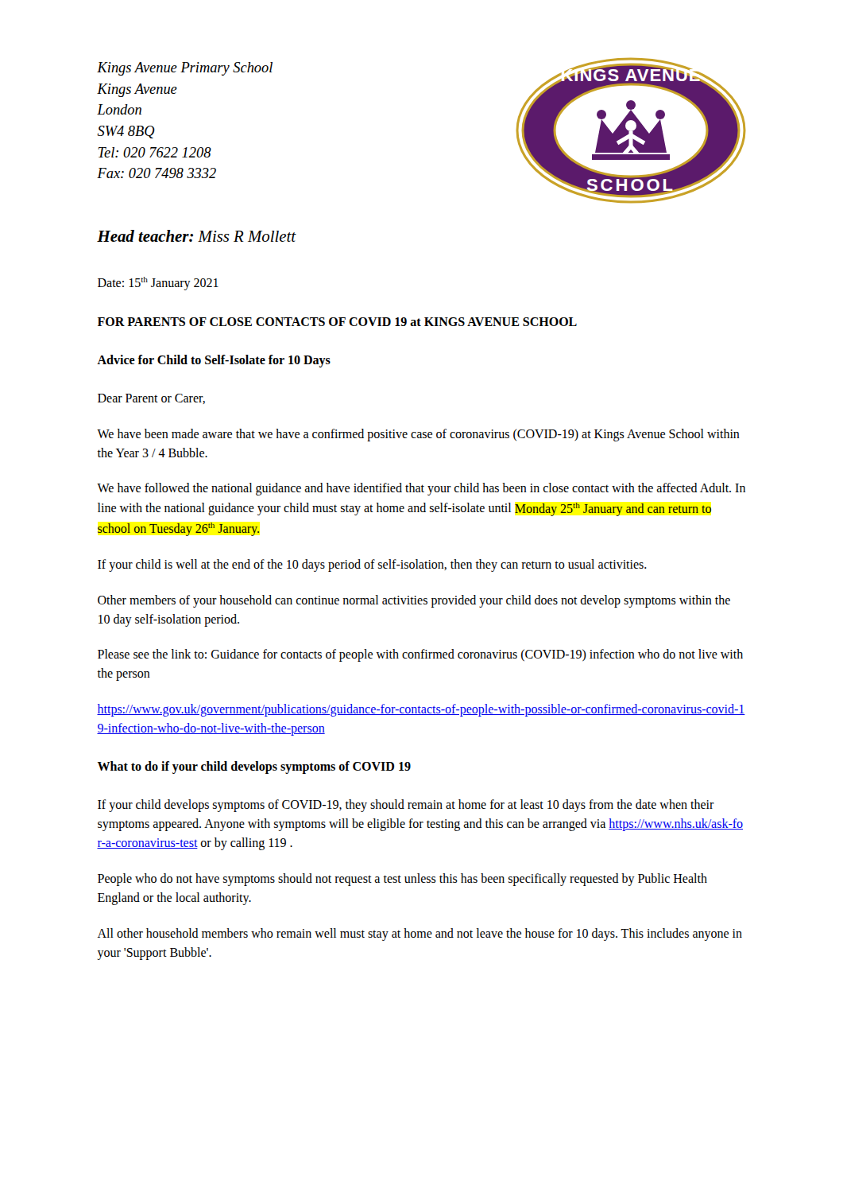Kings Avenue Primary School
Kings Avenue
London
SW4 8BQ
Tel: 020 7622 1208
Fax: 020 7498 3332
KINGS AVENUE SCHOOL
Head teacher: Miss R Mollett
Date: 15th January 2021
FOR PARENTS OF CLOSE CONTACTS OF COVID 19 at KINGS AVENUE SCHOOL
Advice for Child to Self-Isolate for 10 Days
Dear Parent or Carer,
We have been made aware that we have a confirmed positive case of coronavirus (COVID-19) at Kings Avenue School within the Year 3 / 4 Bubble.
We have followed the national guidance and have identified that your child has been in close contact with the affected Adult. In line with the national guidance your child must stay at home and self-isolate until Monday 25th January and can return to school on Tuesday 26th January.
If your child is well at the end of the 10 days period of self-isolation, then they can return to usual activities.
Other members of your household can continue normal activities provided your child does not develop symptoms within the 10 day self-isolation period.
Please see the link to: Guidance for contacts of people with confirmed coronavirus (COVID-19) infection who do not live with the person
https://www.gov.uk/government/publications/guidance-for-contacts-of-people-with-possible-or-confirmed-coronavirus-covid-19-infection-who-do-not-live-with-the-person
What to do if your child develops symptoms of COVID 19
If your child develops symptoms of COVID-19, they should remain at home for at least 10 days from the date when their symptoms appeared. Anyone with symptoms will be eligible for testing and this can be arranged via https://www.nhs.uk/ask-for-a-coronavirus-test or by calling 119 .
People who do not have symptoms should not request a test unless this has been specifically requested by Public Health England or the local authority.
All other household members who remain well must stay at home and not leave the house for 10 days. This includes anyone in your 'Support Bubble'.